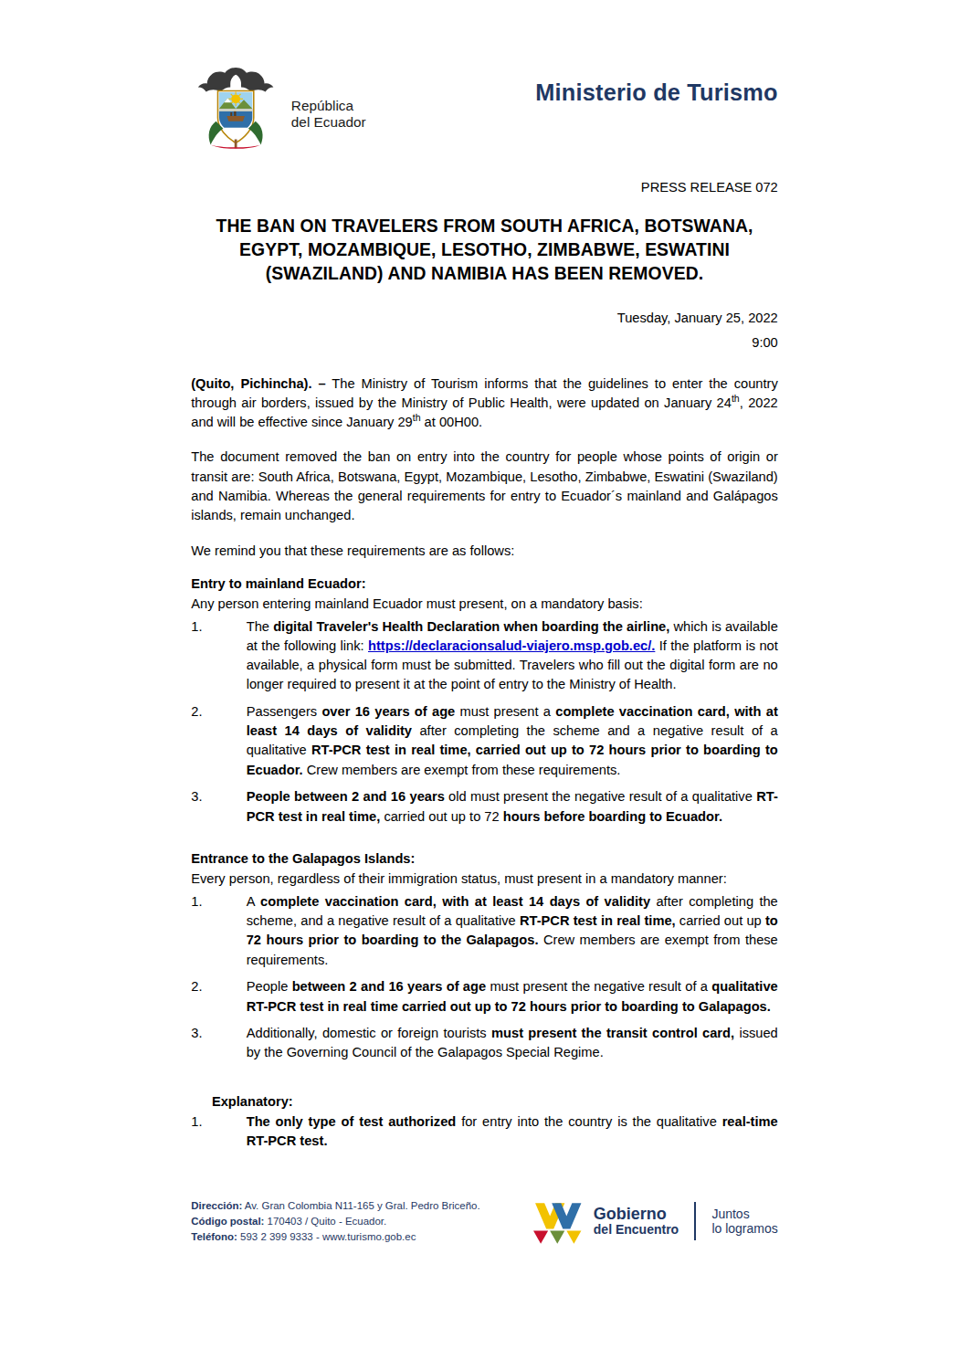República
del Ecuador
Ministerio de Turismo
PRESS RELEASE 072
The ban on travelers from South Africa, Botswana, Egypt, Mozambique, Lesotho, Zimbabwe, Eswatini (Swaziland) and Namibia has been removed.
Tuesday, January 25, 2022
9:00
(Quito, Pichincha). – The Ministry of Tourism informs that the guidelines to enter the country through air borders, issued by the Ministry of Public Health, were updated on January 24th, 2022 and will be effective since January 29th at 00H00.
The document removed the ban on entry into the country for people whose points of origin or transit are: South Africa, Botswana, Egypt, Mozambique, Lesotho, Zimbabwe, Eswatini (Swaziland) and Namibia. Whereas the general requirements for entry to Ecuador´s mainland and Galápagos islands, remain unchanged.
We remind you that these requirements are as follows:
Entry to mainland Ecuador:
Any person entering mainland Ecuador must present, on a mandatory basis:
The digital Traveler's Health Declaration when boarding the airline, which is available at the following link: https://declaracionsalud-viajero.msp.gob.ec/. If the platform is not available, a physical form must be submitted. Travelers who fill out the digital form are no longer required to present it at the point of entry to the Ministry of Health.
Passengers over 16 years of age must present a complete vaccination card, with at least 14 days of validity after completing the scheme and a negative result of a qualitative RT-PCR test in real time, carried out up to 72 hours prior to boarding to Ecuador. Crew members are exempt from these requirements.
People between 2 and 16 years old must present the negative result of a qualitative RT-PCR test in real time, carried out up to 72 hours before boarding to Ecuador.
Entrance to the Galapagos Islands:
Every person, regardless of their immigration status, must present in a mandatory manner:
A complete vaccination card, with at least 14 days of validity after completing the scheme, and a negative result of a qualitative RT-PCR test in real time, carried out up to 72 hours prior to boarding to the Galapagos. Crew members are exempt from these requirements.
People between 2 and 16 years of age must present the negative result of a qualitative RT-PCR test in real time carried out up to 72 hours prior to boarding to Galapagos.
Additionally, domestic or foreign tourists must present the transit control card, issued by the Governing Council of the Galapagos Special Regime.
Explanatory:
The only type of test authorized for entry into the country is the qualitative real-time RT-PCR test.
Dirección: Av. Gran Colombia N11-165 y Gral. Pedro Briceño.
Código postal: 170403 / Quito - Ecuador.
Teléfono: 593 2 399 9333 - www.turismo.gob.ec
Gobierno
del Encuentro
Juntos
lo logramos